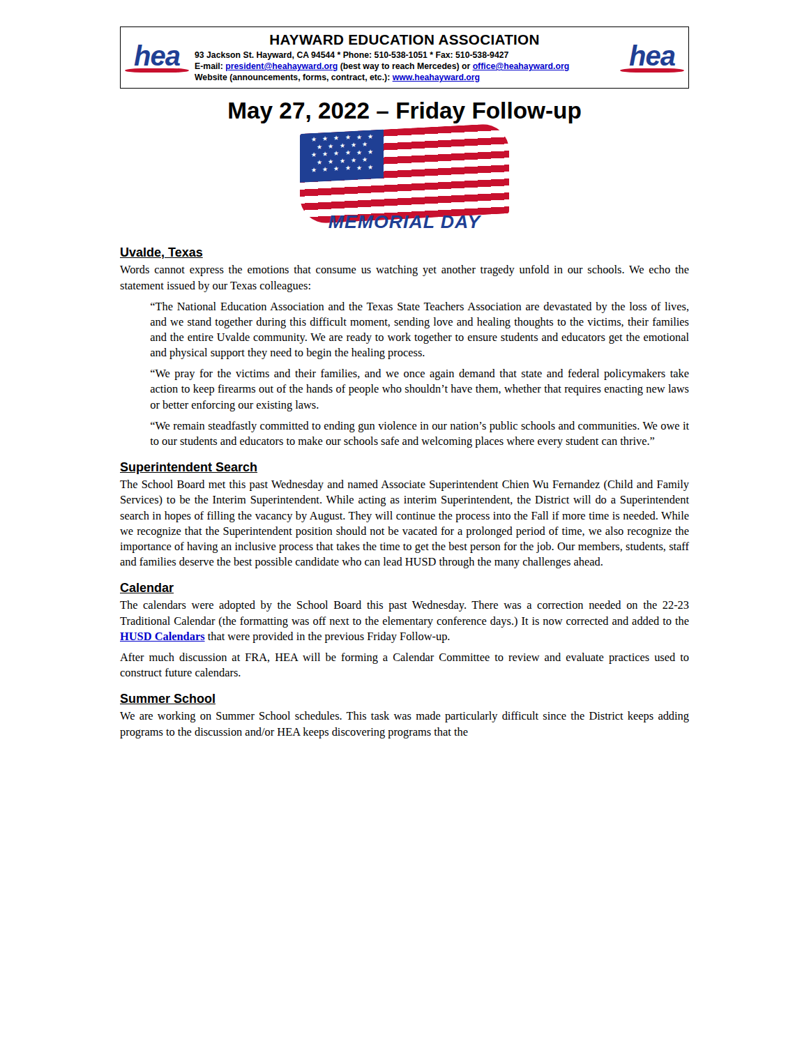hea
HAYWARD EDUCATION ASSOCIATION
93 Jackson St. Hayward, CA 94544 * Phone: 510-538-1051 * Fax: 510-538-9427
E-mail: president@heahayward.org (best way to reach Mercedes) or office@heahayward.org
Website (announcements, forms, contract, etc.): www.heahayward.org
hea
May 27, 2022 – Friday Follow-up
★ ★ ★ ★ ★ ★
★ ★ ★ ★ ★
★ ★ ★ ★ ★ ★
★ ★ ★ ★ ★
★ ★ ★ ★ ★ ★
MEMORIAL DAY
Uvalde, Texas
Words cannot express the emotions that consume us watching yet another tragedy unfold in our schools. We echo the statement issued by our Texas colleagues:
“The National Education Association and the Texas State Teachers Association are devastated by the loss of lives, and we stand together during this difficult moment, sending love and healing thoughts to the victims, their families and the entire Uvalde community. We are ready to work together to ensure students and educators get the emotional and physical support they need to begin the healing process.
“We pray for the victims and their families, and we once again demand that state and federal policymakers take action to keep firearms out of the hands of people who shouldn’t have them, whether that requires enacting new laws or better enforcing our existing laws.
“We remain steadfastly committed to ending gun violence in our nation’s public schools and communities. We owe it to our students and educators to make our schools safe and welcoming places where every student can thrive.”
Superintendent Search
The School Board met this past Wednesday and named Associate Superintendent Chien Wu Fernandez (Child and Family Services) to be the Interim Superintendent. While acting as interim Superintendent, the District will do a Superintendent search in hopes of filling the vacancy by August. They will continue the process into the Fall if more time is needed. While we recognize that the Superintendent position should not be vacated for a prolonged period of time, we also recognize the importance of having an inclusive process that takes the time to get the best person for the job. Our members, students, staff and families deserve the best possible candidate who can lead HUSD through the many challenges ahead.
Calendar
The calendars were adopted by the School Board this past Wednesday. There was a correction needed on the 22-23 Traditional Calendar (the formatting was off next to the elementary conference days.) It is now corrected and added to the HUSD Calendars that were provided in the previous Friday Follow-up.
After much discussion at FRA, HEA will be forming a Calendar Committee to review and evaluate practices used to construct future calendars.
Summer School
We are working on Summer School schedules. This task was made particularly difficult since the District keeps adding programs to the discussion and/or HEA keeps discovering programs that the